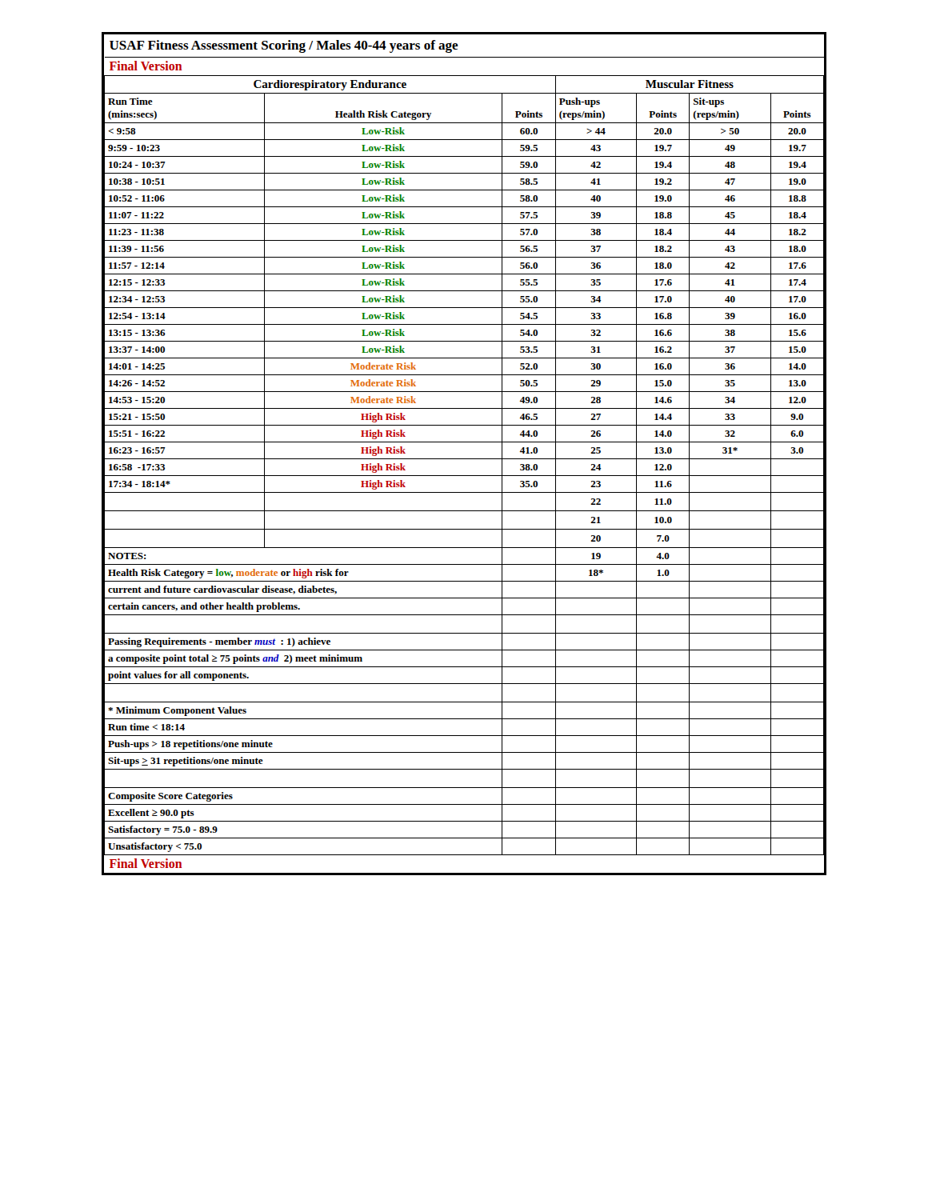| USAF Fitness Assessment Scoring / Males 40-44 years of age |
| Final Version |
| Cardiorespiratory Endurance | Muscular Fitness |
| Run Time (mins:secs) | Health Risk Category | Points | Push-ups (reps/min) | Points | Sit-ups (reps/min) | Points |
| < 9:58 | Low-Risk | 60.0 | > 44 | 20.0 | > 50 | 20.0 |
| 9:59 - 10:23 | Low-Risk | 59.5 | 43 | 19.7 | 49 | 19.7 |
| 10:24 - 10:37 | Low-Risk | 59.0 | 42 | 19.4 | 48 | 19.4 |
| 10:38 - 10:51 | Low-Risk | 58.5 | 41 | 19.2 | 47 | 19.0 |
| 10:52 - 11:06 | Low-Risk | 58.0 | 40 | 19.0 | 46 | 18.8 |
| 11:07 - 11:22 | Low-Risk | 57.5 | 39 | 18.8 | 45 | 18.4 |
| 11:23 - 11:38 | Low-Risk | 57.0 | 38 | 18.4 | 44 | 18.2 |
| 11:39 - 11:56 | Low-Risk | 56.5 | 37 | 18.2 | 43 | 18.0 |
| 11:57 - 12:14 | Low-Risk | 56.0 | 36 | 18.0 | 42 | 17.6 |
| 12:15 - 12:33 | Low-Risk | 55.5 | 35 | 17.6 | 41 | 17.4 |
| 12:34 - 12:53 | Low-Risk | 55.0 | 34 | 17.0 | 40 | 17.0 |
| 12:54 - 13:14 | Low-Risk | 54.5 | 33 | 16.8 | 39 | 16.0 |
| 13:15 - 13:36 | Low-Risk | 54.0 | 32 | 16.6 | 38 | 15.6 |
| 13:37 - 14:00 | Low-Risk | 53.5 | 31 | 16.2 | 37 | 15.0 |
| 14:01 - 14:25 | Moderate Risk | 52.0 | 30 | 16.0 | 36 | 14.0 |
| 14:26 - 14:52 | Moderate Risk | 50.5 | 29 | 15.0 | 35 | 13.0 |
| 14:53 - 15:20 | Moderate Risk | 49.0 | 28 | 14.6 | 34 | 12.0 |
| 15:21 - 15:50 | High Risk | 46.5 | 27 | 14.4 | 33 | 9.0 |
| 15:51 - 16:22 | High Risk | 44.0 | 26 | 14.0 | 32 | 6.0 |
| 16:23 - 16:57 | High Risk | 41.0 | 25 | 13.0 | 31* | 3.0 |
| 16:58 -17:33 | High Risk | 38.0 | 24 | 12.0 | | |
| 17:34 - 18:14* | High Risk | 35.0 | 23 | 11.6 | | |
| | | | 22 | 11.0 | | |
| | | | 21 | 10.0 | | |
| | | | 20 | 7.0 | | |
| NOTES: | | 19 | 4.0 | | |
| Health Risk Category = low , moderate or high risk for | | 18* | 1.0 | | |
| current and future cardiovascular disease, diabetes, | | | | | |
| certain cancers, and other health problems. | | | | | |
| Passing Requirements - member must : 1) achieve | | | | | |
| a composite point total ≥ 75 points and 2) meet minimum | | | | | |
| point values for all components. | | | | | |
| * Minimum Component Values | | | | | |
| Run time < 18:14 | | | | | |
| Push-ups > 18 repetitions/one minute | | | | | |
| Sit-ups > 31 repetitions/one minute | | | | | |
| Composite Score Categories | | | | | |
| Excellent ≥ 90.0 pts | | | | | |
| Satisfactory = 75.0 - 89.9 | | | | | |
| Unsatisfactory < 75.0 | | | | | |
| Final Version |